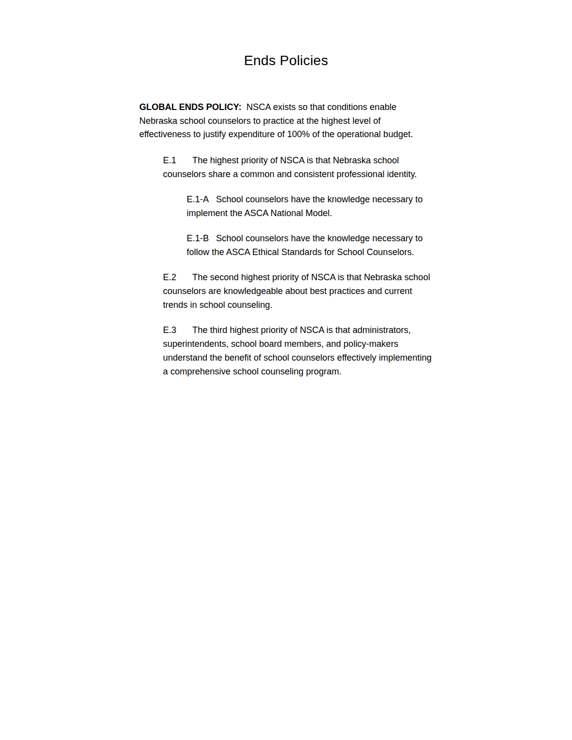Ends Policies
GLOBAL ENDS POLICY: NSCA exists so that conditions enable Nebraska school counselors to practice at the highest level of effectiveness to justify expenditure of 100% of the operational budget.
E.1 The highest priority of NSCA is that Nebraska school counselors share a common and consistent professional identity.
E.1-ASchool counselors have the knowledge necessary to implement the ASCA National Model.
E.1-BSchool counselors have the knowledge necessary to follow the ASCA Ethical Standards for School Counselors.
E.2 The second highest priority of NSCA is that Nebraska school counselors are knowledgeable about best practices and current trends in school counseling.
E.3 The third highest priority of NSCA is that administrators, superintendents, school board members, and policy-makers understand the benefit of school counselors effectively implementing a comprehensive school counseling program.